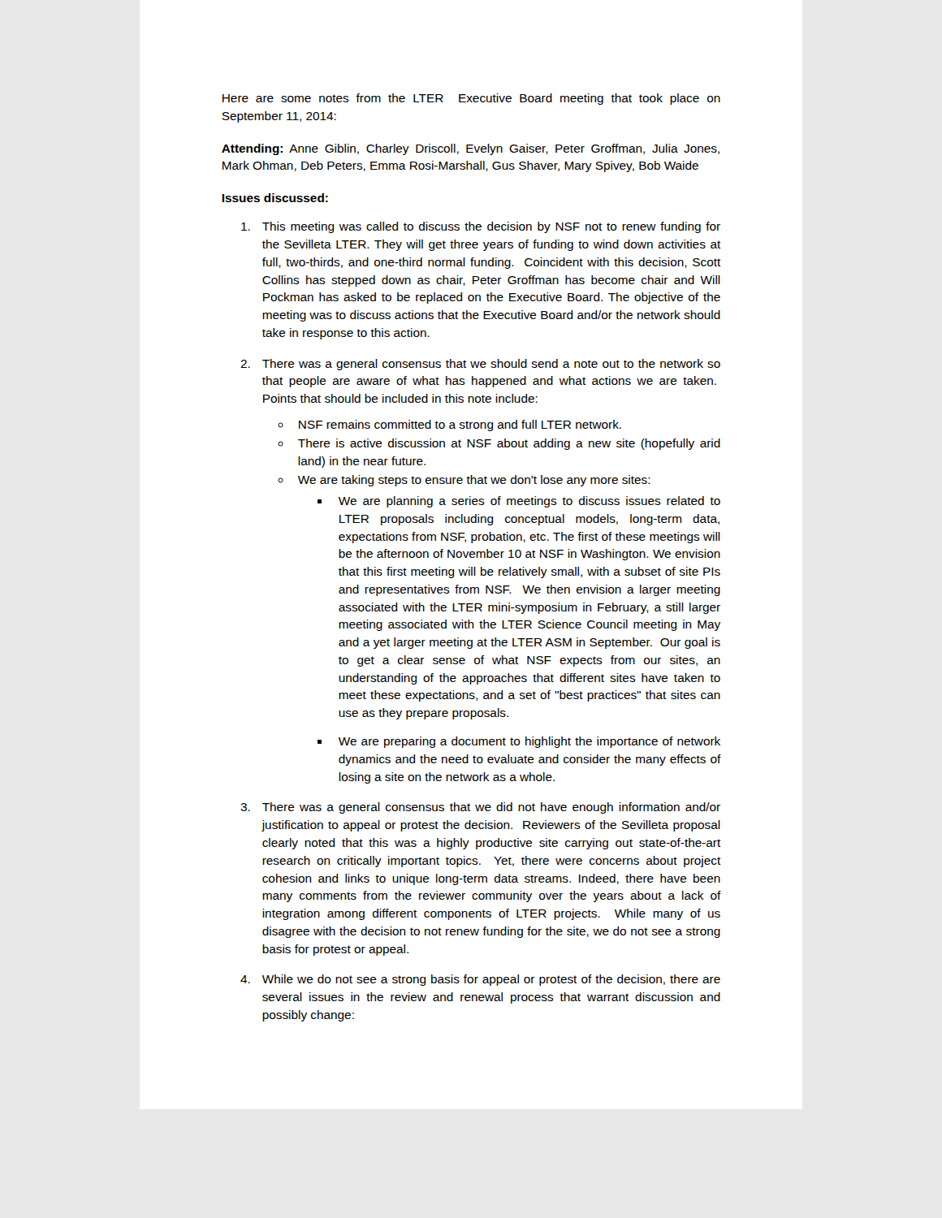Here are some notes from the LTER Executive Board meeting that took place on September 11, 2014:
Attending: Anne Giblin, Charley Driscoll, Evelyn Gaiser, Peter Groffman, Julia Jones, Mark Ohman, Deb Peters, Emma Rosi-Marshall, Gus Shaver, Mary Spivey, Bob Waide
Issues discussed:
This meeting was called to discuss the decision by NSF not to renew funding for the Sevilleta LTER. They will get three years of funding to wind down activities at full, two-thirds, and one-third normal funding. Coincident with this decision, Scott Collins has stepped down as chair, Peter Groffman has become chair and Will Pockman has asked to be replaced on the Executive Board. The objective of the meeting was to discuss actions that the Executive Board and/or the network should take in response to this action.
There was a general consensus that we should send a note out to the network so that people are aware of what has happened and what actions we are taken. Points that should be included in this note include:
NSF remains committed to a strong and full LTER network.
There is active discussion at NSF about adding a new site (hopefully arid land) in the near future.
We are taking steps to ensure that we don't lose any more sites:
We are planning a series of meetings to discuss issues related to LTER proposals including conceptual models, long-term data, expectations from NSF, probation, etc. The first of these meetings will be the afternoon of November 10 at NSF in Washington. We envision that this first meeting will be relatively small, with a subset of site PIs and representatives from NSF. We then envision a larger meeting associated with the LTER mini-symposium in February, a still larger meeting associated with the LTER Science Council meeting in May and a yet larger meeting at the LTER ASM in September. Our goal is to get a clear sense of what NSF expects from our sites, an understanding of the approaches that different sites have taken to meet these expectations, and a set of "best practices" that sites can use as they prepare proposals.
We are preparing a document to highlight the importance of network dynamics and the need to evaluate and consider the many effects of losing a site on the network as a whole.
There was a general consensus that we did not have enough information and/or justification to appeal or protest the decision. Reviewers of the Sevilleta proposal clearly noted that this was a highly productive site carrying out state-of-the-art research on critically important topics. Yet, there were concerns about project cohesion and links to unique long-term data streams. Indeed, there have been many comments from the reviewer community over the years about a lack of integration among different components of LTER projects. While many of us disagree with the decision to not renew funding for the site, we do not see a strong basis for protest or appeal.
While we do not see a strong basis for appeal or protest of the decision, there are several issues in the review and renewal process that warrant discussion and possibly change: